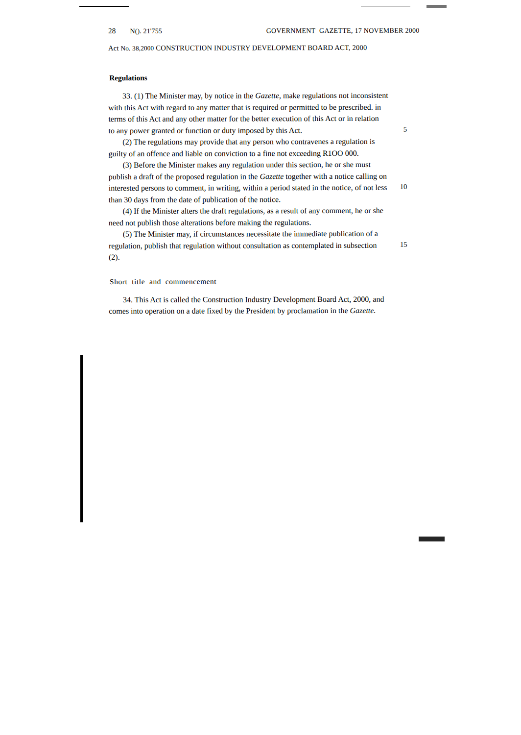28 N(). 21'755 GOVERNMENT GAZETTE, 17 NOVEMBER 2000
Act No. 38,2000 CONSTRUCTION INDUSTRY DEVELOPMENT BOARD ACT, 2000
Regulations
33. (1) The Minister may, by notice in the Gazette, make regulations not inconsistent
with this Act with regard to any matter that is required or permitted to be prescribed. in
terms of this Act and any other matter for the better execution of this Act or in relation
to any power granted or function or duty imposed by this Act.5
(2) The regulations may provide that any person who contravenes a regulation is
guilty of an offence and liable on conviction to a fine not exceeding R1OO 000.
(3) Before the Minister makes any regulation under this section, he or she must
publish a draft of the proposed regulation in the Gazette together with a notice calling on
interested persons to comment, in writing, within a period stated in the notice, of not less10
than 30 days from the date of publication of the notice.
(4) If the Minister alters the draft regulations, as a result of any comment, he or she
need not publish those alterations before making the regulations.
(5) The Minister may, if circumstances necessitate the immediate publication of a
regulation, publish that regulation without consultation as contemplated in subsection15
(2).
Short title and commencement
34. This Act is called the Construction Industry Development Board Act, 2000, and
comes into operation on a date fixed by the President by proclamation in the Gazette.